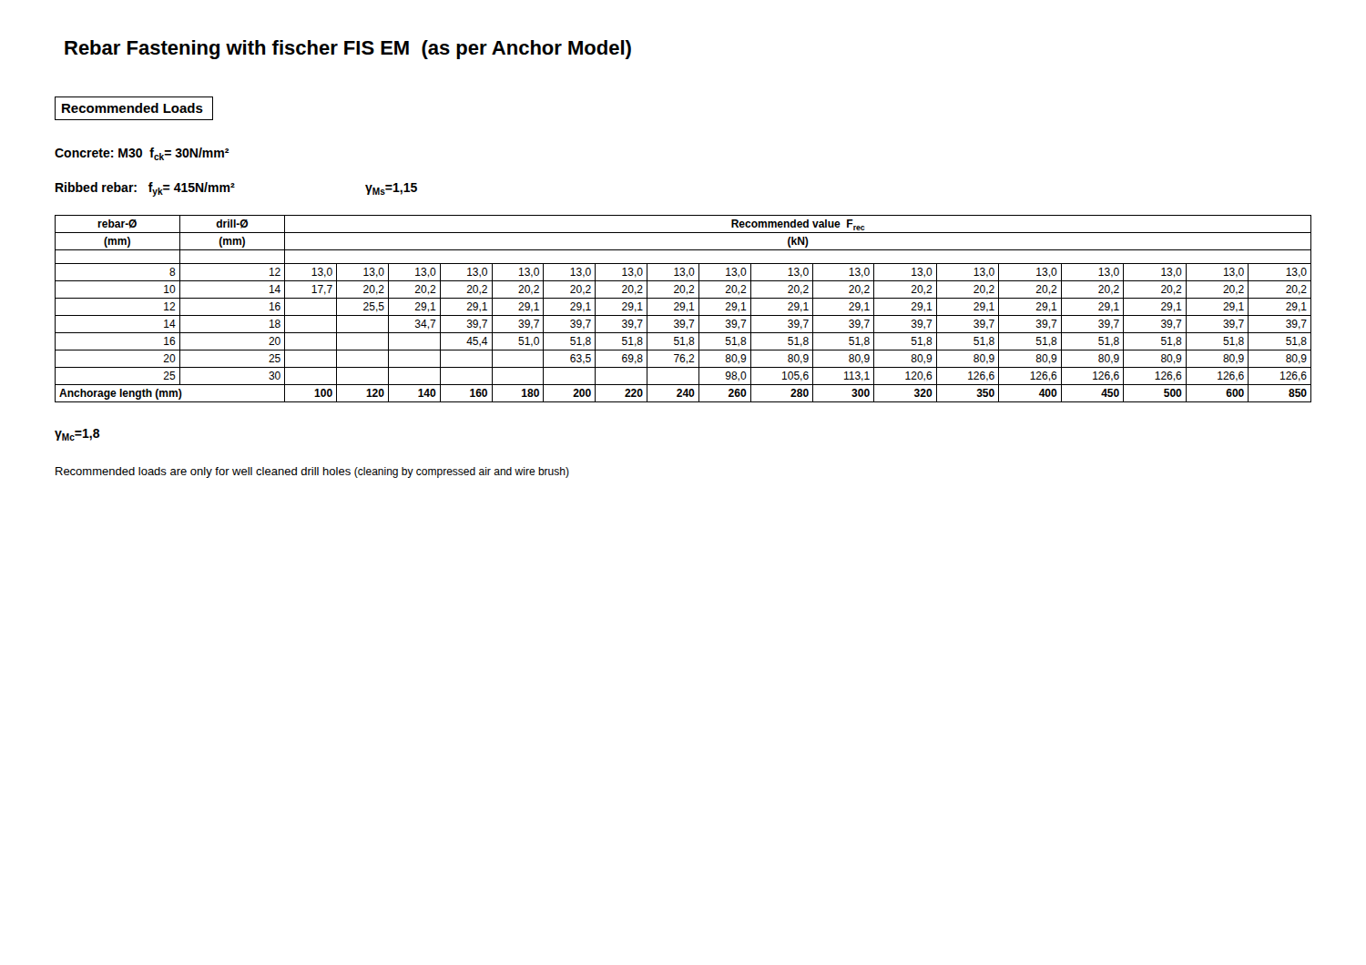Rebar Fastening with fischer FIS EM (as per Anchor Model)
Recommended Loads
Concrete: M30 fck= 30N/mm²
Ribbed rebar: fyk= 415N/mm² γMs=1,15
| rebar-Ø | drill-Ø | Recommended value F rec |
| --- | --- | --- |
| (mm) | (mm) | (kN) |
| 8 | 12 | 13,0 | 13,0 | 13,0 | 13,0 | 13,0 | 13,0 | 13,0 | 13,0 | 13,0 | 13,0 | 13,0 | 13,0 | 13,0 | 13,0 | 13,0 | 13,0 | 13,0 | 13,0 |
| 10 | 14 | 17,7 | 20,2 | 20,2 | 20,2 | 20,2 | 20,2 | 20,2 | 20,2 | 20,2 | 20,2 | 20,2 | 20,2 | 20,2 | 20,2 | 20,2 | 20,2 | 20,2 | 20,2 |
| 12 | 16 | | 25,5 | 29,1 | 29,1 | 29,1 | 29,1 | 29,1 | 29,1 | 29,1 | 29,1 | 29,1 | 29,1 | 29,1 | 29,1 | 29,1 | 29,1 | 29,1 | 29,1 |
| 14 | 18 | | | 34,7 | 39,7 | 39,7 | 39,7 | 39,7 | 39,7 | 39,7 | 39,7 | 39,7 | 39,7 | 39,7 | 39,7 | 39,7 | 39,7 | 39,7 | 39,7 |
| 16 | 20 | | | | 45,4 | 51,0 | 51,8 | 51,8 | 51,8 | 51,8 | 51,8 | 51,8 | 51,8 | 51,8 | 51,8 | 51,8 | 51,8 | 51,8 | 51,8 |
| 20 | 25 | | | | | | 63,5 | 69,8 | 76,2 | 80,9 | 80,9 | 80,9 | 80,9 | 80,9 | 80,9 | 80,9 | 80,9 | 80,9 | 80,9 |
| 25 | 30 | | | | | | | | | 98,0 | 105,6 | 113,1 | 120,6 | 126,6 | 126,6 | 126,6 | 126,6 | 126,6 | 126,6 |
| Anchorage length (mm) | 100 | 120 | 140 | 160 | 180 | 200 | 220 | 240 | 260 | 280 | 300 | 320 | 350 | 400 | 450 | 500 | 600 | 850 |
γMc=1,8
Recommended loads are only for well cleaned drill holes (cleaning by compressed air and wire brush)